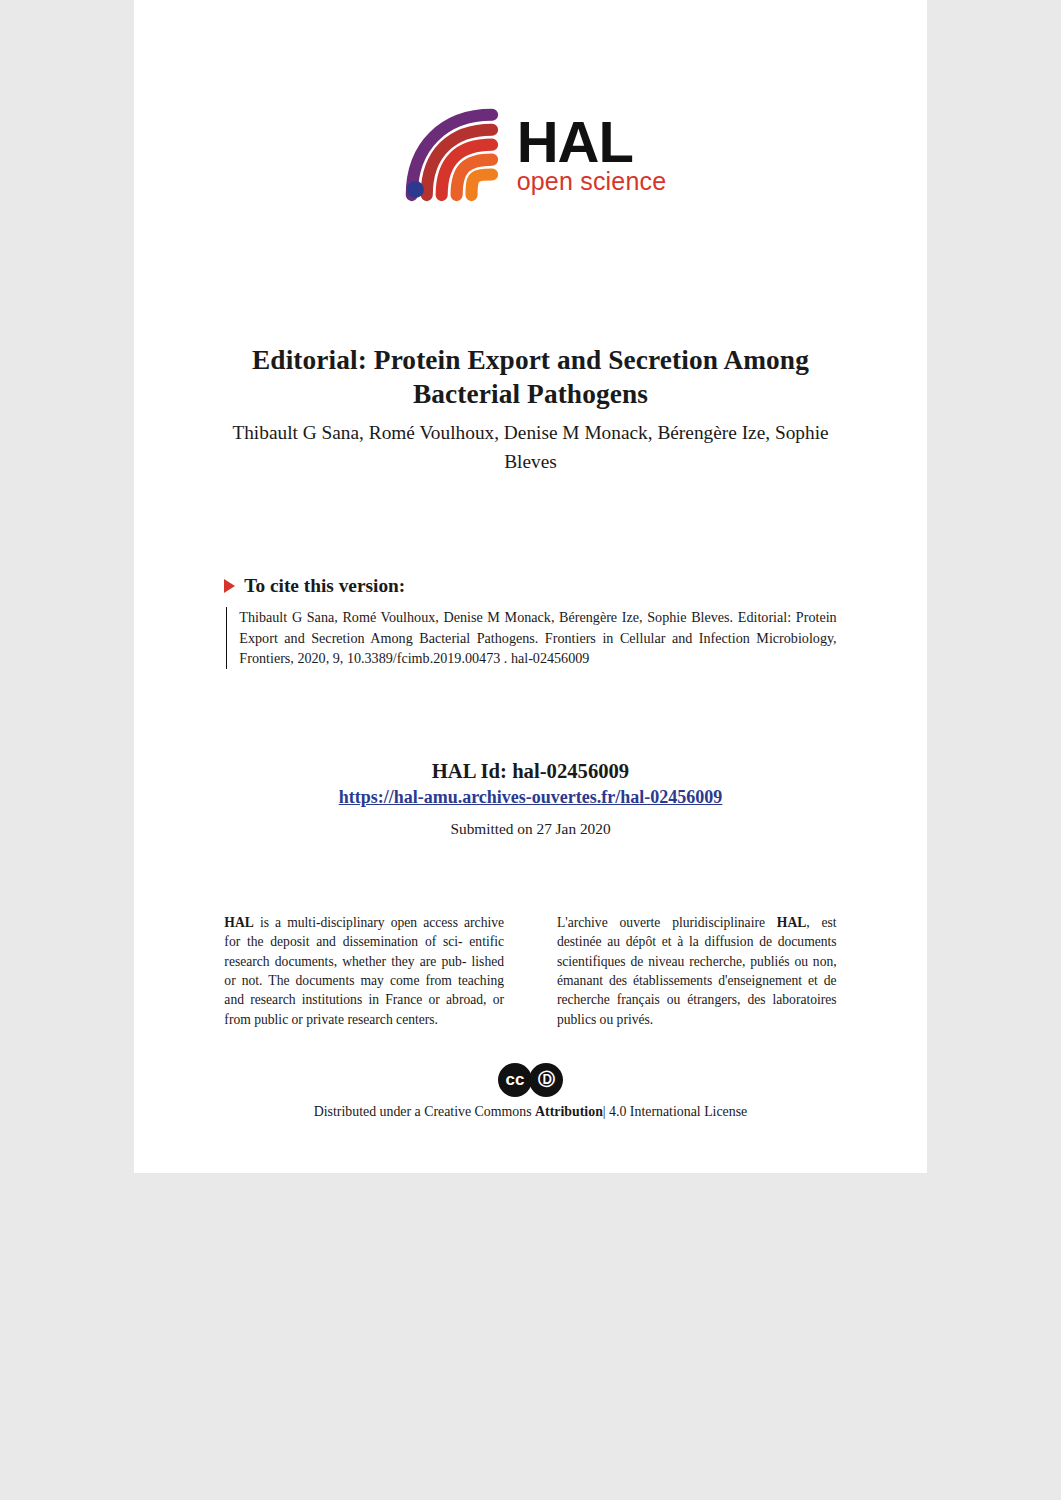HAL open science
Editorial: Protein Export and Secretion Among
Bacterial Pathogens
Thibault G Sana, Romé Voulhoux, Denise M Monack, Bérengère Ize, Sophie
Bleves
To cite this version:
Thibault G Sana, Romé Voulhoux, Denise M Monack, Bérengère Ize, Sophie Bleves. Editorial: Protein Export and Secretion Among Bacterial Pathogens. Frontiers in Cellular and Infection Microbiology, Frontiers, 2020, 9, 10.3389/fcimb.2019.00473 . hal-02456009
HAL Id: hal-02456009
https://hal-amu.archives-ouvertes.fr/hal-02456009
Submitted on 27 Jan 2020
HAL is a multi-disciplinary open access archive for the deposit and dissemination of sci- entific research documents, whether they are pub- lished or not. The documents may come from teaching and research institutions in France or abroad, or from public or private research centers.
L'archive ouverte pluridisciplinaire HAL, est destinée au dépôt et à la diffusion de documents scientifiques de niveau recherche, publiés ou non, émanant des établissements d'enseignement et de recherche français ou étrangers, des laboratoires publics ou privés.
ccⒹ
Distributed under a Creative Commons Attribution| 4.0 International License